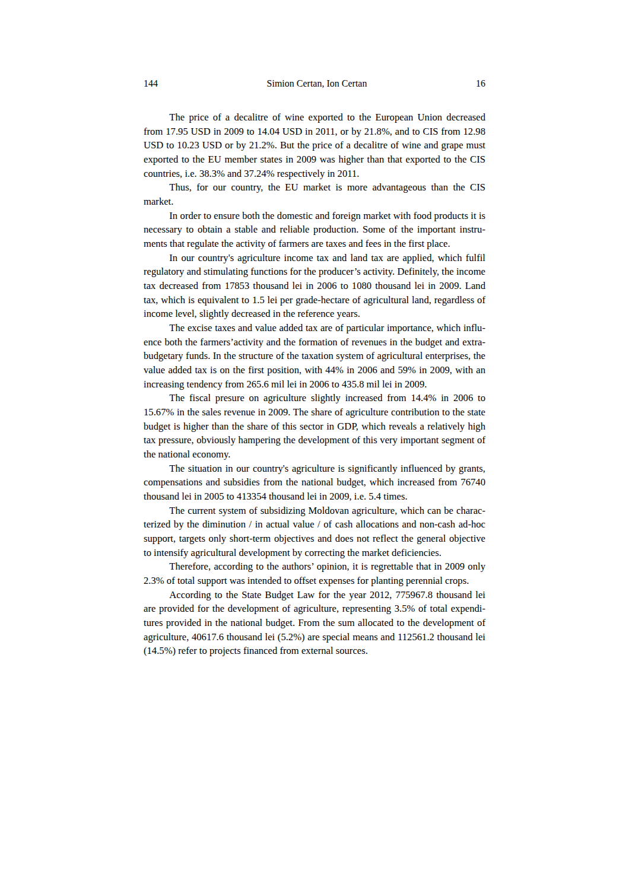144 Simion Certan, Ion Certan 16
The price of a decalitre of wine exported to the European Union decreased from 17.95 USD in 2009 to 14.04 USD in 2011, or by 21.8%, and to CIS from 12.98 USD to 10.23 USD or by 21.2%. But the price of a decalitre of wine and grape must exported to the EU member states in 2009 was higher than that exported to the CIS countries, i.e. 38.3% and 37.24% respectively in 2011.
Thus, for our country, the EU market is more advantageous than the CIS market.
In order to ensure both the domestic and foreign market with food products it is necessary to obtain a stable and reliable production. Some of the important instruments that regulate the activity of farmers are taxes and fees in the first place.
In our country's agriculture income tax and land tax are applied, which fulfil regulatory and stimulating functions for the producer’s activity. Definitely, the income tax decreased from 17853 thousand lei in 2006 to 1080 thousand lei in 2009. Land tax, which is equivalent to 1.5 lei per grade-hectare of agricultural land, regardless of income level, slightly decreased in the reference years.
The excise taxes and value added tax are of particular importance, which influence both the farmers’activity and the formation of revenues in the budget and extra-budgetary funds. In the structure of the taxation system of agricultural enterprises, the value added tax is on the first position, with 44% in 2006 and 59% in 2009, with an increasing tendency from 265.6 mil lei in 2006 to 435.8 mil lei in 2009.
The fiscal presure on agriculture slightly increased from 14.4% in 2006 to 15.67% in the sales revenue in 2009. The share of agriculture contribution to the state budget is higher than the share of this sector in GDP, which reveals a relatively high tax pressure, obviously hampering the development of this very important segment of the national economy.
The situation in our country's agriculture is significantly influenced by grants, compensations and subsidies from the national budget, which increased from 76740 thousand lei in 2005 to 413354 thousand lei in 2009, i.e. 5.4 times.
The current system of subsidizing Moldovan agriculture, which can be characterized by the diminution / in actual value / of cash allocations and non-cash ad-hoc support, targets only short-term objectives and does not reflect the general objective to intensify agricultural development by correcting the market deficiencies.
Therefore, according to the authors’ opinion, it is regrettable that in 2009 only 2.3% of total support was intended to offset expenses for planting perennial crops.
According to the State Budget Law for the year 2012, 775967.8 thousand lei are provided for the development of agriculture, representing 3.5% of total expenditures provided in the national budget. From the sum allocated to the development of agriculture, 40617.6 thousand lei (5.2%) are special means and 112561.2 thousand lei (14.5%) refer to projects financed from external sources.